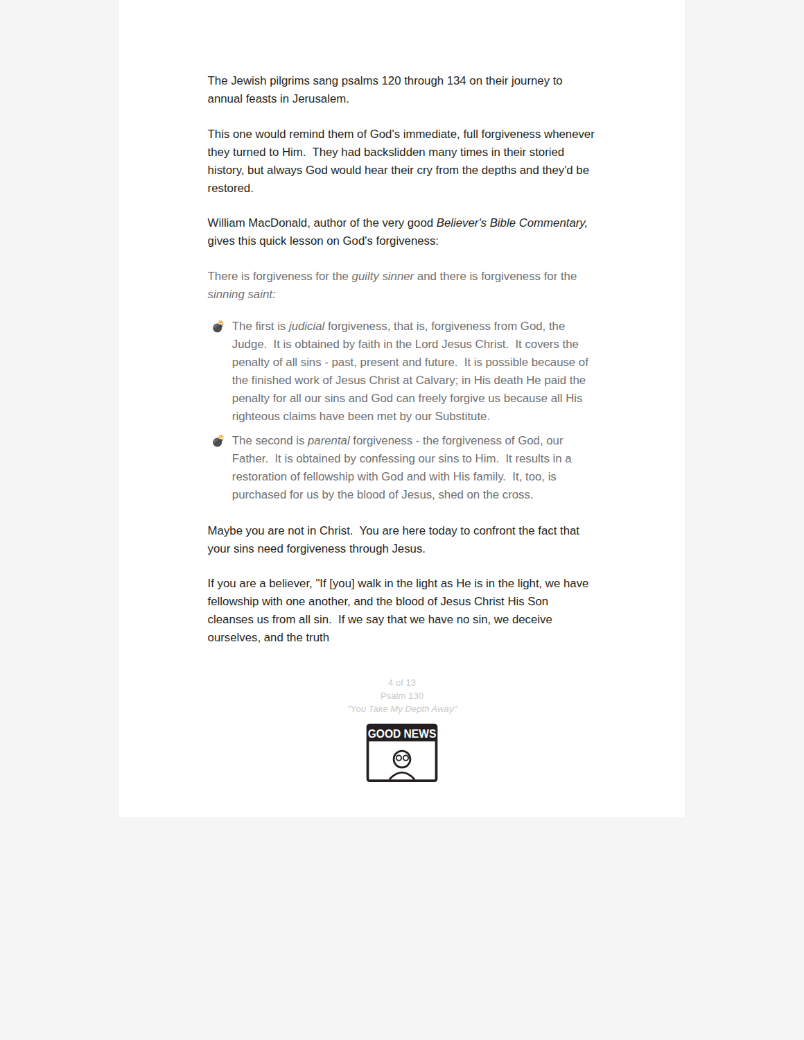The Jewish pilgrims sang psalms 120 through 134 on their journey to annual feasts in Jerusalem.
This one would remind them of God's immediate, full forgiveness whenever they turned to Him. They had backslidden many times in their storied history, but always God would hear their cry from the depths and they'd be restored.
William MacDonald, author of the very good Believer's Bible Commentary, gives this quick lesson on God's forgiveness:
There is forgiveness for the guilty sinner and there is forgiveness for the sinning saint:
The first is judicial forgiveness, that is, forgiveness from God, the Judge. It is obtained by faith in the Lord Jesus Christ. It covers the penalty of all sins - past, present and future. It is possible because of the finished work of Jesus Christ at Calvary; in His death He paid the penalty for all our sins and God can freely forgive us because all His righteous claims have been met by our Substitute.
The second is parental forgiveness - the forgiveness of God, our Father. It is obtained by confessing our sins to Him. It results in a restoration of fellowship with God and with His family. It, too, is purchased for us by the blood of Jesus, shed on the cross.
Maybe you are not in Christ. You are here today to confront the fact that your sins need forgiveness through Jesus.
If you are a believer, "If [you] walk in the light as He is in the light, we have fellowship with one another, and the blood of Jesus Christ His Son cleanses us from all sin. If we say that we have no sin, we deceive ourselves, and the truth
4 of 13
Psalm 130
"You Take My Depth Away"
GOOD NEWS